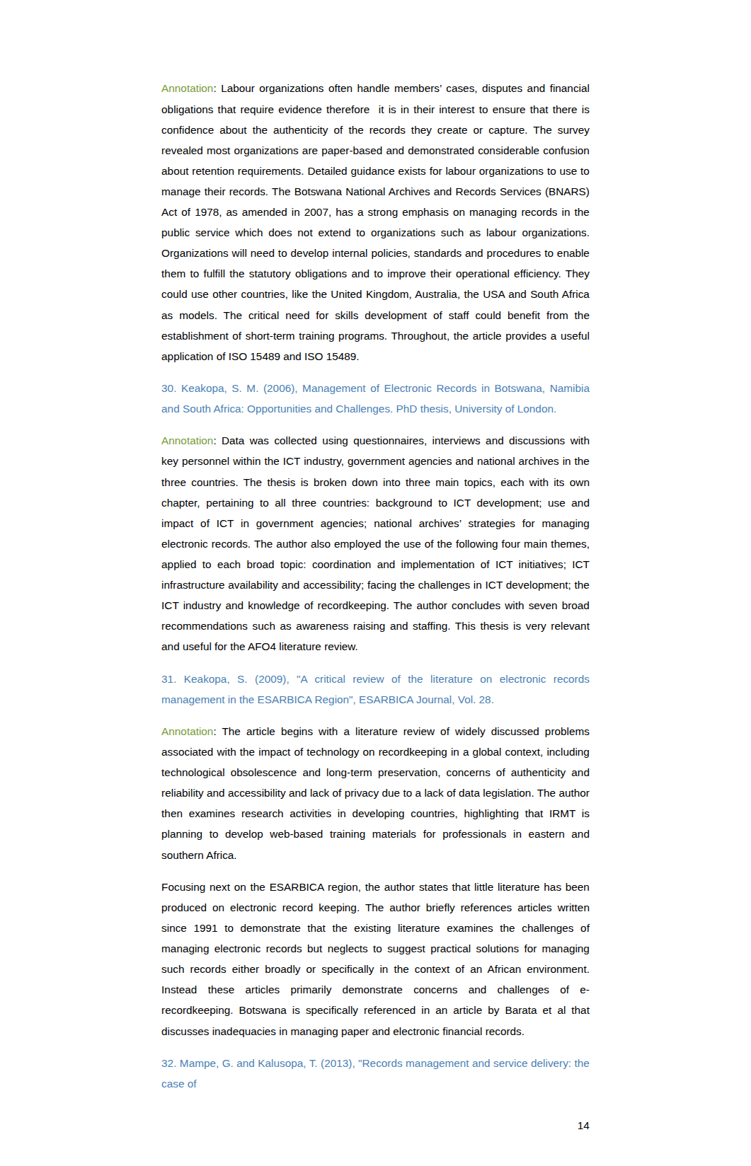Annotation: Labour organizations often handle members’ cases, disputes and financial obligations that require evidence therefore it is in their interest to ensure that there is confidence about the authenticity of the records they create or capture. The survey revealed most organizations are paper-based and demonstrated considerable confusion about retention requirements. Detailed guidance exists for labour organizations to use to manage their records. The Botswana National Archives and Records Services (BNARS) Act of 1978, as amended in 2007, has a strong emphasis on managing records in the public service which does not extend to organizations such as labour organizations. Organizations will need to develop internal policies, standards and procedures to enable them to fulfill the statutory obligations and to improve their operational efficiency. They could use other countries, like the United Kingdom, Australia, the USA and South Africa as models. The critical need for skills development of staff could benefit from the establishment of short-term training programs. Throughout, the article provides a useful application of ISO 15489 and ISO 15489.
30. Keakopa, S. M. (2006), Management of Electronic Records in Botswana, Namibia and South Africa: Opportunities and Challenges. PhD thesis, University of London.
Annotation: Data was collected using questionnaires, interviews and discussions with key personnel within the ICT industry, government agencies and national archives in the three countries. The thesis is broken down into three main topics, each with its own chapter, pertaining to all three countries: background to ICT development; use and impact of ICT in government agencies; national archives’ strategies for managing electronic records. The author also employed the use of the following four main themes, applied to each broad topic: coordination and implementation of ICT initiatives; ICT infrastructure availability and accessibility; facing the challenges in ICT development; the ICT industry and knowledge of recordkeeping. The author concludes with seven broad recommendations such as awareness raising and staffing. This thesis is very relevant and useful for the AFO4 literature review.
31. Keakopa, S. (2009), "A critical review of the literature on electronic records management in the ESARBICA Region", ESARBICA Journal, Vol. 28.
Annotation: The article begins with a literature review of widely discussed problems associated with the impact of technology on recordkeeping in a global context, including technological obsolescence and long-term preservation, concerns of authenticity and reliability and accessibility and lack of privacy due to a lack of data legislation. The author then examines research activities in developing countries, highlighting that IRMT is planning to develop web-based training materials for professionals in eastern and southern Africa.
Focusing next on the ESARBICA region, the author states that little literature has been produced on electronic record keeping. The author briefly references articles written since 1991 to demonstrate that the existing literature examines the challenges of managing electronic records but neglects to suggest practical solutions for managing such records either broadly or specifically in the context of an African environment. Instead these articles primarily demonstrate concerns and challenges of e-recordkeeping. Botswana is specifically referenced in an article by Barata et al that discusses inadequacies in managing paper and electronic financial records.
32. Mampe, G. and Kalusopa, T. (2013), "Records management and service delivery: the case of
14